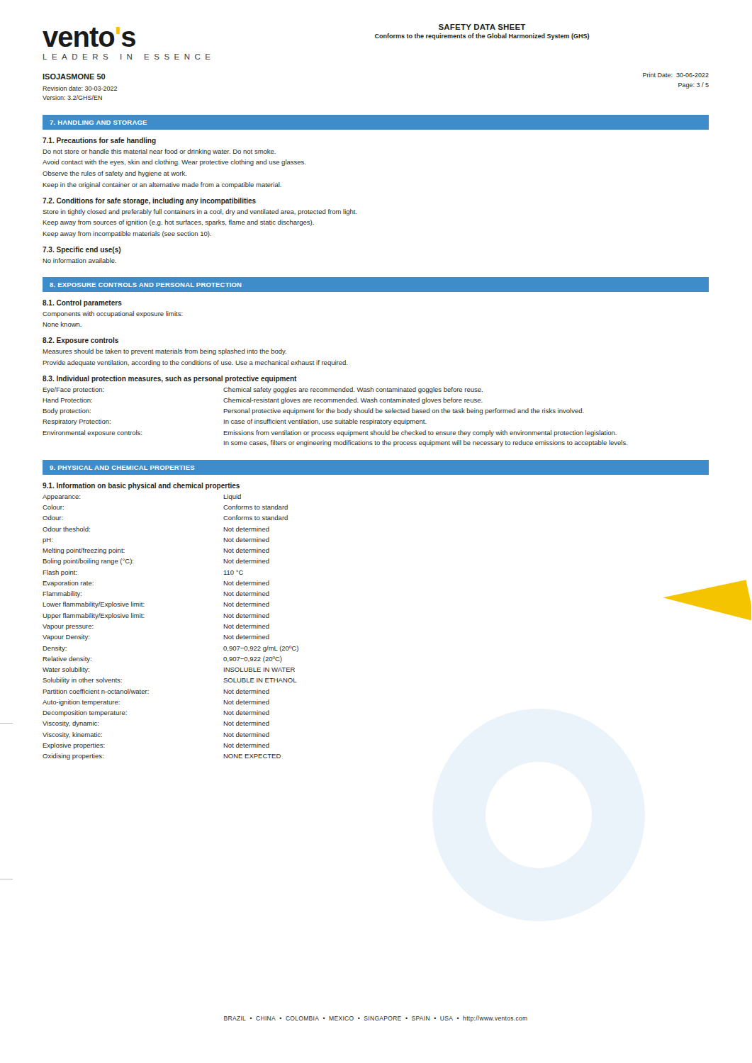vento's
LEADERS IN ESSENCE
SAFETY DATA SHEET
Conforms to the requirements of the Global Harmonized System (GHS)
ISOJASMONE 50
Revision date: 30-03-2022
Version: 3.2/GHS/EN
Print Date: 30-06-2022
Page: 3 / 5
7. HANDLING AND STORAGE
7.1. Precautions for safe handling
Do not store or handle this material near food or drinking water. Do not smoke.
Avoid contact with the eyes, skin and clothing. Wear protective clothing and use glasses.
Observe the rules of safety and hygiene at work.
Keep in the original container or an alternative made from a compatible material.
7.2. Conditions for safe storage, including any incompatibilities
Store in tightly closed and preferably full containers in a cool, dry and ventilated area, protected from light.
Keep away from sources of ignition (e.g. hot surfaces, sparks, flame and static discharges).
Keep away from incompatible materials (see section 10).
7.3. Specific end use(s)
No information available.
8. EXPOSURE CONTROLS AND PERSONAL PROTECTION
8.1. Control parameters
Components with occupational exposure limits:
None known.
8.2. Exposure controls
Measures should be taken to prevent materials from being splashed into the body.
Provide adequate ventilation, according to the conditions of use. Use a mechanical exhaust if required.
8.3. Individual protection measures, such as personal protective equipment
| Eye/Face protection: | Chemical safety goggles are recommended. Wash contaminated goggles before reuse. |
| Hand Protection: | Chemical-resistant gloves are recommended. Wash contaminated gloves before reuse. |
| Body protection: | Personal protective equipment for the body should be selected based on the task being performed and the risks involved. |
| Respiratory Protection: | In case of insufficient ventilation, use suitable respiratory equipment. |
| Environmental exposure controls: | Emissions from ventilation or process equipment should be checked to ensure they comply with environmental protection legislation. In some cases, filters or engineering modifications to the process equipment will be necessary to reduce emissions to acceptable levels. |
9. PHYSICAL AND CHEMICAL PROPERTIES
9.1. Information on basic physical and chemical properties
| Appearance: | Liquid |
| Colour: | Conforms to standard |
| Odour: | Conforms to standard |
| Odour theshold: | Not determined |
| pH: | Not determined |
| Melting point/freezing point: | Not determined |
| Boling point/boiling range (°C): | Not determined |
| Flash point: | 110 °C |
| Evaporation rate: | Not determined |
| Flammability: | Not determined |
| Lower flammability/Explosive limit: | Not determined |
| Upper flammability/Explosive limit: | Not determined |
| Vapour pressure: | Not determined |
| Vapour Density: | Not determined |
| Density: | 0,907−0,922 g/mL (20ºC) |
| Relative density: | 0,907−0,922 (20ºC) |
| Water solubility: | INSOLUBLE IN WATER |
| Solubility in other solvents: | SOLUBLE IN ETHANOL |
| Partition coefficient n-octanol/water: | Not determined |
| Auto-ignition temperature: | Not determined |
| Decomposition temperature: | Not determined |
| Viscosity, dynamic: | Not determined |
| Viscosity, kinematic: | Not determined |
| Explosive properties: | Not determined |
| Oxidising properties: | NONE EXPECTED |
BRAZIL • CHINA • COLOMBIA • MEXICO • SINGAPORE • SPAIN • USA • http://www.ventos.com